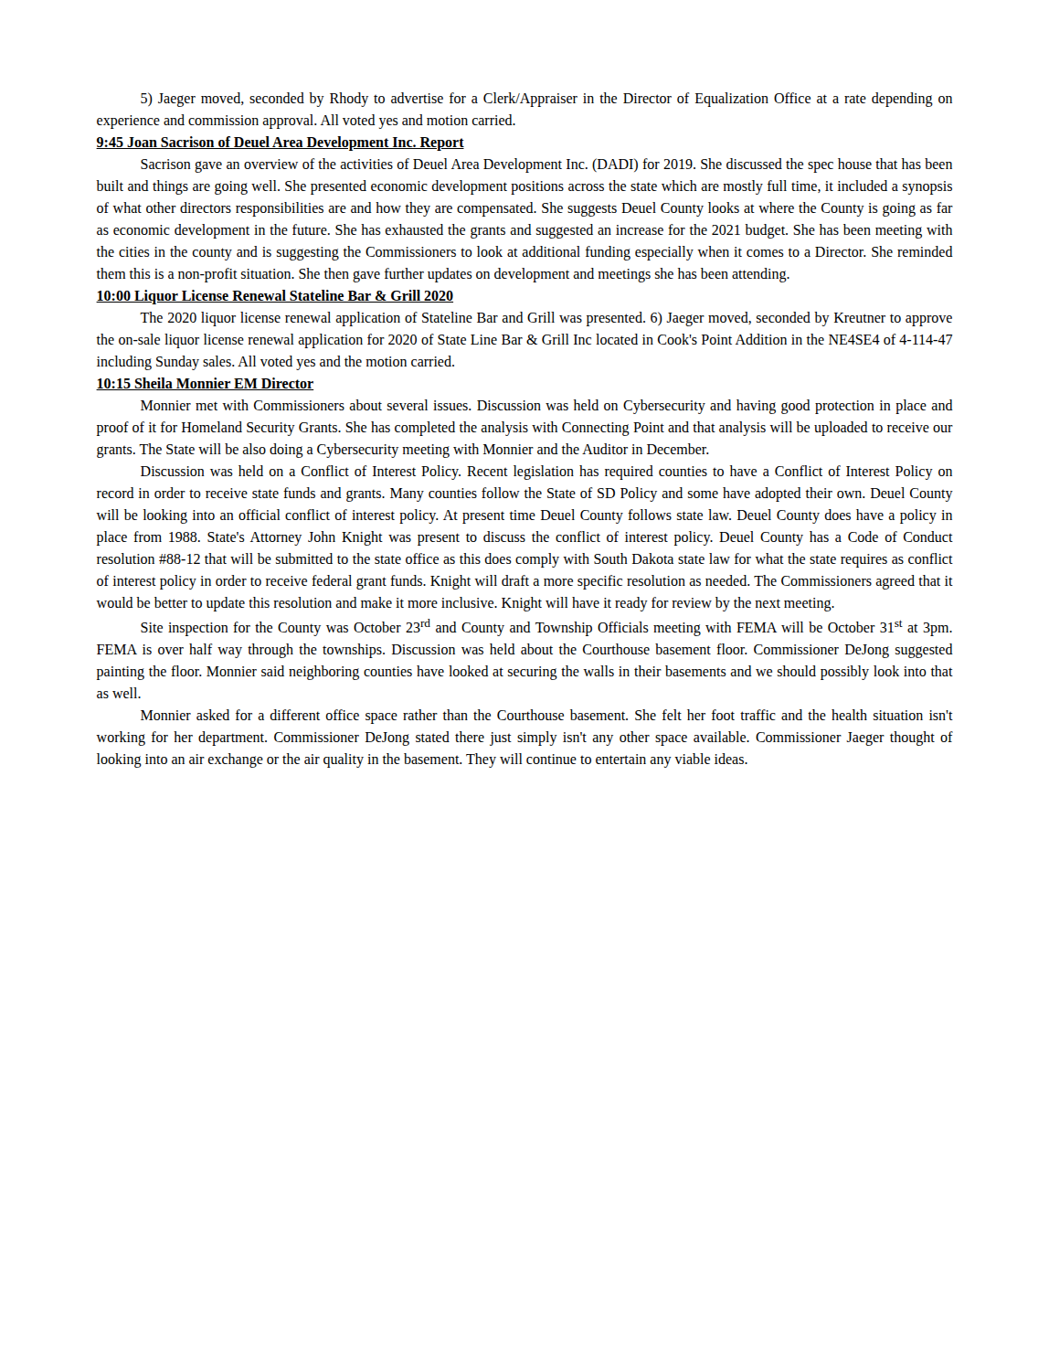5) Jaeger moved, seconded by Rhody to advertise for a Clerk/Appraiser in the Director of Equalization Office at a rate depending on experience and commission approval. All voted yes and motion carried.
9:45 Joan Sacrison of Deuel Area Development Inc. Report
Sacrison gave an overview of the activities of Deuel Area Development Inc. (DADI) for 2019. She discussed the spec house that has been built and things are going well. She presented economic development positions across the state which are mostly full time, it included a synopsis of what other directors responsibilities are and how they are compensated. She suggests Deuel County looks at where the County is going as far as economic development in the future. She has exhausted the grants and suggested an increase for the 2021 budget. She has been meeting with the cities in the county and is suggesting the Commissioners to look at additional funding especially when it comes to a Director. She reminded them this is a non-profit situation. She then gave further updates on development and meetings she has been attending.
10:00 Liquor License Renewal Stateline Bar & Grill 2020
The 2020 liquor license renewal application of Stateline Bar and Grill was presented. 6) Jaeger moved, seconded by Kreutner to approve the on-sale liquor license renewal application for 2020 of State Line Bar & Grill Inc located in Cook's Point Addition in the NE4SE4 of 4-114-47 including Sunday sales. All voted yes and the motion carried.
10:15 Sheila Monnier EM Director
Monnier met with Commissioners about several issues. Discussion was held on Cybersecurity and having good protection in place and proof of it for Homeland Security Grants. She has completed the analysis with Connecting Point and that analysis will be uploaded to receive our grants. The State will be also doing a Cybersecurity meeting with Monnier and the Auditor in December.
Discussion was held on a Conflict of Interest Policy. Recent legislation has required counties to have a Conflict of Interest Policy on record in order to receive state funds and grants. Many counties follow the State of SD Policy and some have adopted their own. Deuel County will be looking into an official conflict of interest policy. At present time Deuel County follows state law. Deuel County does have a policy in place from 1988. State's Attorney John Knight was present to discuss the conflict of interest policy. Deuel County has a Code of Conduct resolution #88-12 that will be submitted to the state office as this does comply with South Dakota state law for what the state requires as conflict of interest policy in order to receive federal grant funds. Knight will draft a more specific resolution as needed. The Commissioners agreed that it would be better to update this resolution and make it more inclusive. Knight will have it ready for review by the next meeting.
Site inspection for the County was October 23rd and County and Township Officials meeting with FEMA will be October 31st at 3pm. FEMA is over half way through the townships. Discussion was held about the Courthouse basement floor. Commissioner DeJong suggested painting the floor. Monnier said neighboring counties have looked at securing the walls in their basements and we should possibly look into that as well.
Monnier asked for a different office space rather than the Courthouse basement. She felt her foot traffic and the health situation isn't working for her department. Commissioner DeJong stated there just simply isn't any other space available. Commissioner Jaeger thought of looking into an air exchange or the air quality in the basement. They will continue to entertain any viable ideas.